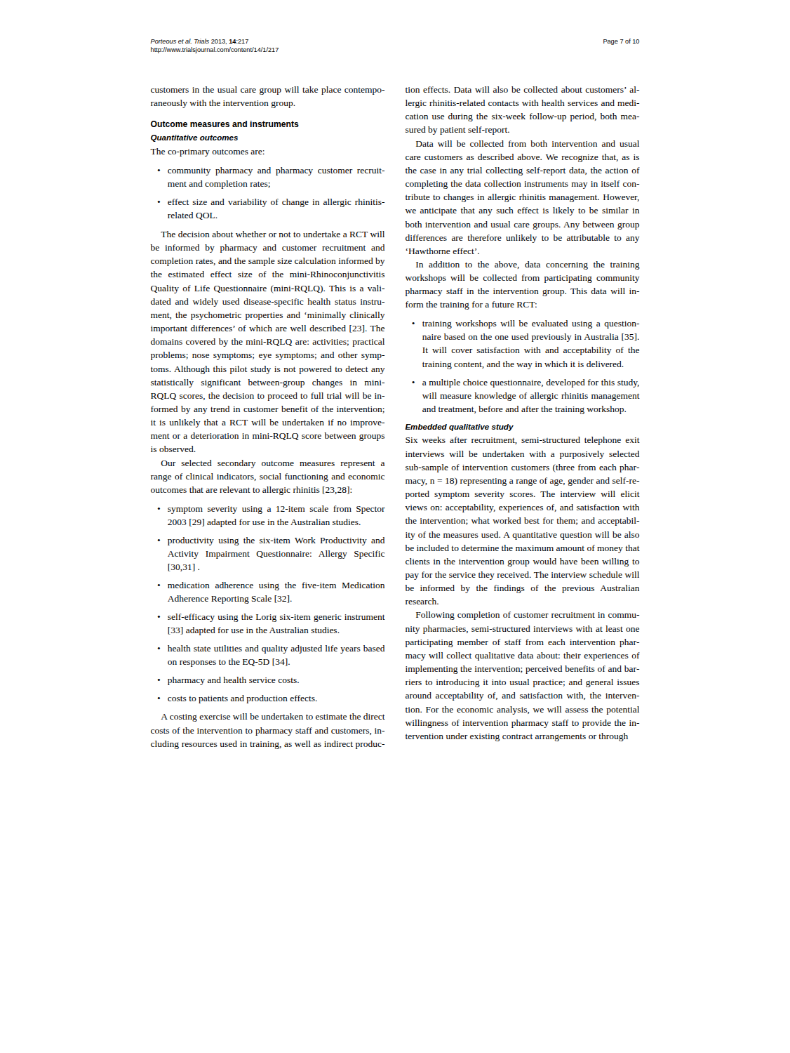Porteous et al. Trials 2013, 14:217
http://www.trialsjournal.com/content/14/1/217
Page 7 of 10
customers in the usual care group will take place contemporaneously with the intervention group.
Outcome measures and instruments
Quantitative outcomes
The co-primary outcomes are:
community pharmacy and pharmacy customer recruitment and completion rates;
effect size and variability of change in allergic rhinitis-related QOL.
The decision about whether or not to undertake a RCT will be informed by pharmacy and customer recruitment and completion rates, and the sample size calculation informed by the estimated effect size of the mini-Rhinoconjunctivitis Quality of Life Questionnaire (mini-RQLQ). This is a validated and widely used disease-specific health status instrument, the psychometric properties and ‘minimally clinically important differences’ of which are well described [23]. The domains covered by the mini-RQLQ are: activities; practical problems; nose symptoms; eye symptoms; and other symptoms. Although this pilot study is not powered to detect any statistically significant between-group changes in mini-RQLQ scores, the decision to proceed to full trial will be informed by any trend in customer benefit of the intervention; it is unlikely that a RCT will be undertaken if no improvement or a deterioration in mini-RQLQ score between groups is observed.
Our selected secondary outcome measures represent a range of clinical indicators, social functioning and economic outcomes that are relevant to allergic rhinitis [23,28]:
symptom severity using a 12-item scale from Spector 2003 [29] adapted for use in the Australian studies.
productivity using the six-item Work Productivity and Activity Impairment Questionnaire: Allergy Specific [30,31] .
medication adherence using the five-item Medication Adherence Reporting Scale [32].
self-efficacy using the Lorig six-item generic instrument [33] adapted for use in the Australian studies.
health state utilities and quality adjusted life years based on responses to the EQ-5D [34].
pharmacy and health service costs.
costs to patients and production effects.
A costing exercise will be undertaken to estimate the direct costs of the intervention to pharmacy staff and customers, including resources used in training, as well as indirect production effects. Data will also be collected about customers’ allergic rhinitis-related contacts with health services and medication use during the six-week follow-up period, both measured by patient self-report.
Data will be collected from both intervention and usual care customers as described above. We recognize that, as is the case in any trial collecting self-report data, the action of completing the data collection instruments may in itself contribute to changes in allergic rhinitis management. However, we anticipate that any such effect is likely to be similar in both intervention and usual care groups. Any between group differences are therefore unlikely to be attributable to any ‘Hawthorne effect’.
In addition to the above, data concerning the training workshops will be collected from participating community pharmacy staff in the intervention group. This data will inform the training for a future RCT:
training workshops will be evaluated using a questionnaire based on the one used previously in Australia [35]. It will cover satisfaction with and acceptability of the training content, and the way in which it is delivered.
a multiple choice questionnaire, developed for this study, will measure knowledge of allergic rhinitis management and treatment, before and after the training workshop.
Embedded qualitative study
Six weeks after recruitment, semi-structured telephone exit interviews will be undertaken with a purposively selected sub-sample of intervention customers (three from each pharmacy, n = 18) representing a range of age, gender and self-reported symptom severity scores. The interview will elicit views on: acceptability, experiences of, and satisfaction with the intervention; what worked best for them; and acceptability of the measures used. A quantitative question will be also be included to determine the maximum amount of money that clients in the intervention group would have been willing to pay for the service they received. The interview schedule will be informed by the findings of the previous Australian research.
Following completion of customer recruitment in community pharmacies, semi-structured interviews with at least one participating member of staff from each intervention pharmacy will collect qualitative data about: their experiences of implementing the intervention; perceived benefits of and barriers to introducing it into usual practice; and general issues around acceptability of, and satisfaction with, the intervention. For the economic analysis, we will assess the potential willingness of intervention pharmacy staff to provide the intervention under existing contract arrangements or through